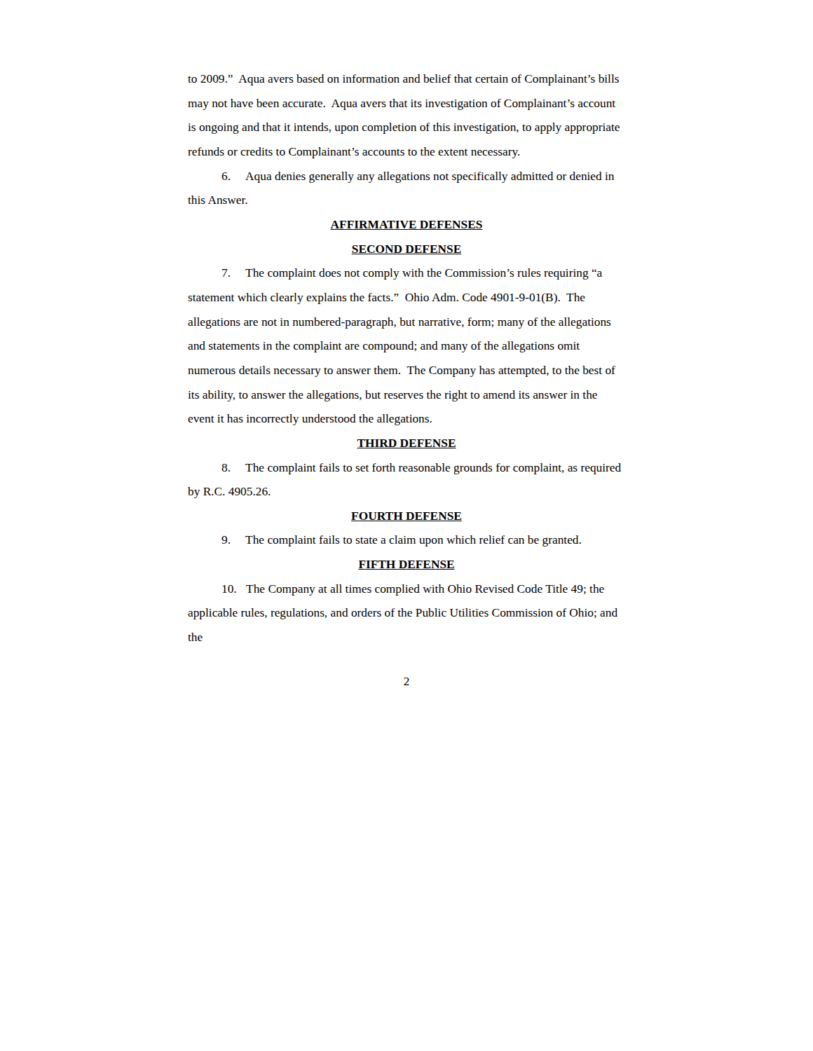to 2009.” Aqua avers based on information and belief that certain of Complainant’s bills may not have been accurate. Aqua avers that its investigation of Complainant’s account is ongoing and that it intends, upon completion of this investigation, to apply appropriate refunds or credits to Complainant’s accounts to the extent necessary.
6. Aqua denies generally any allegations not specifically admitted or denied in this Answer.
AFFIRMATIVE DEFENSES
SECOND DEFENSE
7. The complaint does not comply with the Commission’s rules requiring “a statement which clearly explains the facts.” Ohio Adm. Code 4901-9-01(B). The allegations are not in numbered-paragraph, but narrative, form; many of the allegations and statements in the complaint are compound; and many of the allegations omit numerous details necessary to answer them. The Company has attempted, to the best of its ability, to answer the allegations, but reserves the right to amend its answer in the event it has incorrectly understood the allegations.
THIRD DEFENSE
8. The complaint fails to set forth reasonable grounds for complaint, as required by R.C. 4905.26.
FOURTH DEFENSE
9. The complaint fails to state a claim upon which relief can be granted.
FIFTH DEFENSE
10. The Company at all times complied with Ohio Revised Code Title 49; the applicable rules, regulations, and orders of the Public Utilities Commission of Ohio; and the
2